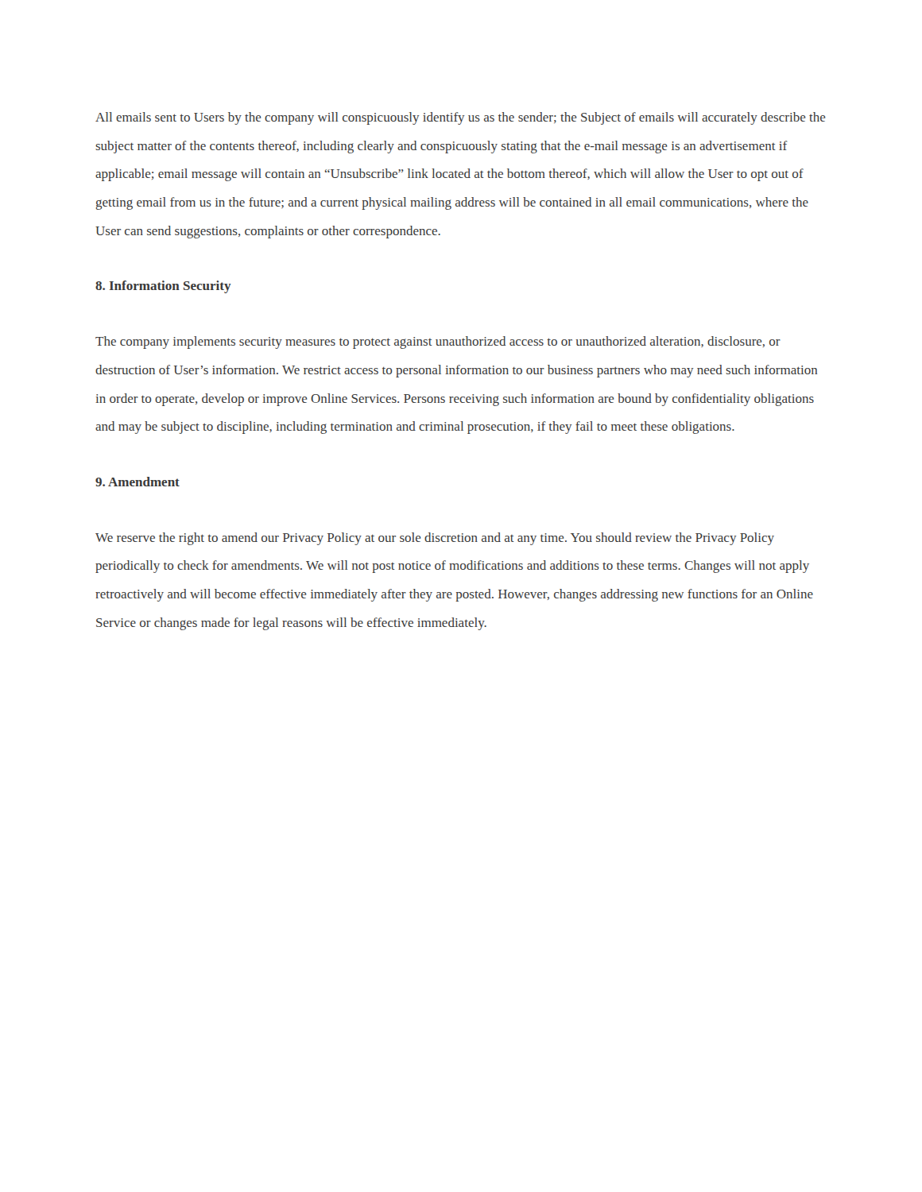All emails sent to Users by the company will conspicuously identify us as the sender; the Subject of emails will accurately describe the subject matter of the contents thereof, including clearly and conspicuously stating that the e-mail message is an advertisement if applicable; email message will contain an “Unsubscribe” link located at the bottom thereof, which will allow the User to opt out of getting email from us in the future; and a current physical mailing address will be contained in all email communications, where the User can send suggestions, complaints or other correspondence.
8. Information Security
The company implements security measures to protect against unauthorized access to or unauthorized alteration, disclosure, or destruction of User’s information. We restrict access to personal information to our business partners who may need such information in order to operate, develop or improve Online Services. Persons receiving such information are bound by confidentiality obligations and may be subject to discipline, including termination and criminal prosecution, if they fail to meet these obligations.
9. Amendment
We reserve the right to amend our Privacy Policy at our sole discretion and at any time. You should review the Privacy Policy periodically to check for amendments. We will not post notice of modifications and additions to these terms. Changes will not apply retroactively and will become effective immediately after they are posted. However, changes addressing new functions for an Online Service or changes made for legal reasons will be effective immediately.